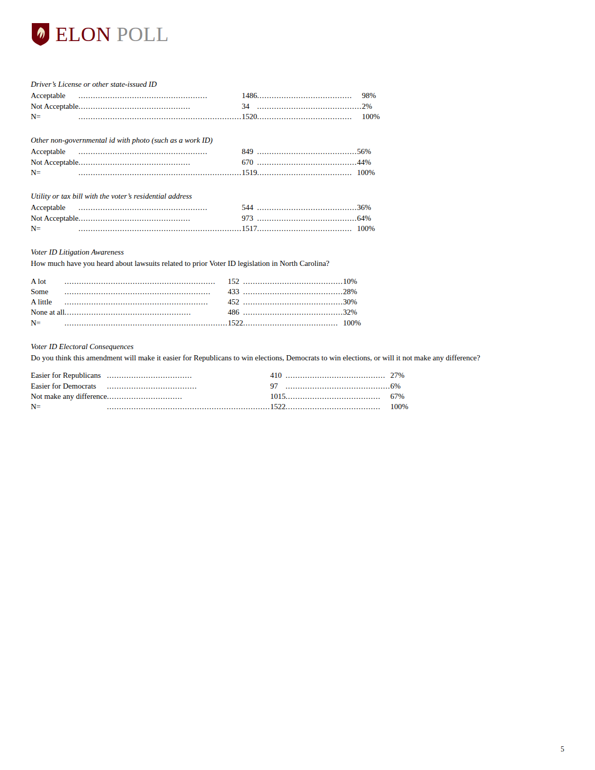ELON POLL
Driver’s License or other state-issued ID
| Acceptable | ..................................................... | 1486 | ....................................... | 98% |
| Not Acceptable | .............................................. | 34 | ........................................... | 2% |
| N= | ................................................................... | 1520 | ....................................... | 100% |
Other non-governmental id with photo (such as a work ID)
| Acceptable | ..................................................... | 849 | ......................................... | 56% |
| Not Acceptable | .............................................. | 670 | ......................................... | 44% |
| N= | ................................................................... | 1519 | ....................................... | 100% |
Utility or tax bill with the voter’s residential address
| Acceptable | ..................................................... | 544 | ......................................... | 36% |
| Not Acceptable | .............................................. | 973 | ......................................... | 64% |
| N= | ................................................................... | 1517 | ....................................... | 100% |
Voter ID Litigation Awareness
How much have you heard about lawsuits related to prior Voter ID legislation in North Carolina?
| A lot | .............................................................. | 152 | ......................................... | 10% |
| Some | ............................................................ | 433 | ......................................... | 28% |
| A little | ........................................................... | 452 | ......................................... | 30% |
| None at all | .................................................... | 486 | ......................................... | 32% |
| N= | ................................................................... | 1522 | ....................................... | 100% |
Voter ID Electoral Consequences
Do you think this amendment will make it easier for Republicans to win elections, Democrats to win elections, or will it not make any difference?
| Easier for Republicans | ................................... | 410 | ......................................... | 27% |
| Easier for Democrats | ..................................... | 97 | ........................................... | 6% |
| Not make any difference | ............................... | 1015 | ....................................... | 67% |
| N= | ................................................................... | 1522 | ....................................... | 100% |
5